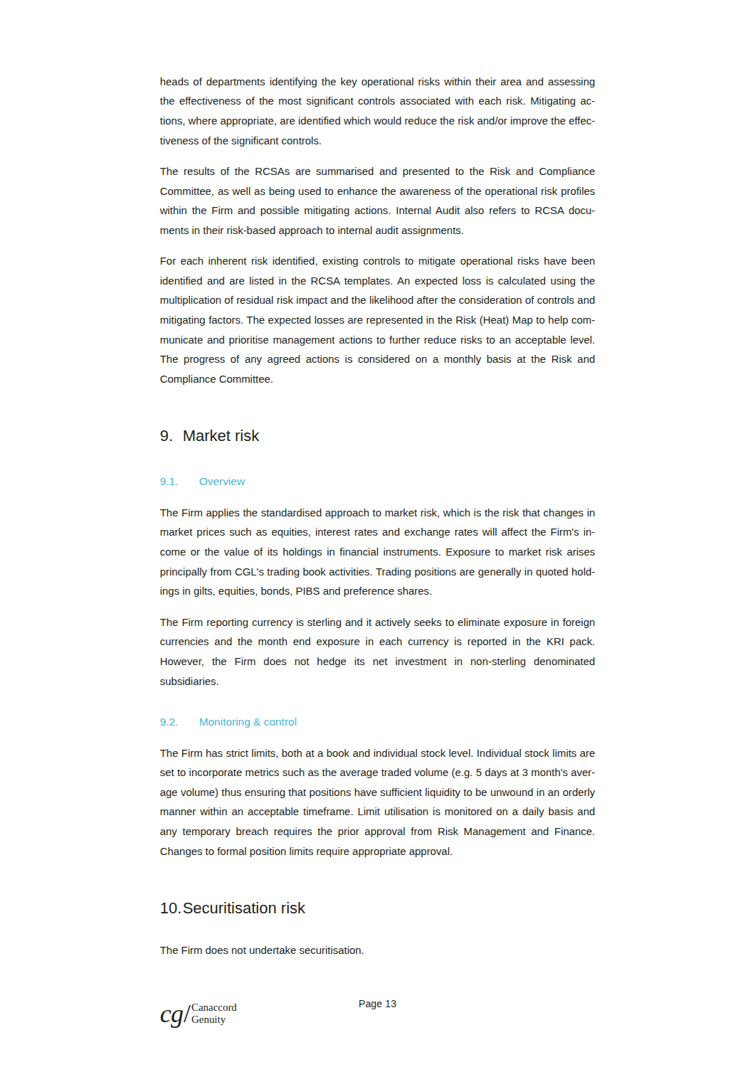heads of departments identifying the key operational risks within their area and assessing the effectiveness of the most significant controls associated with each risk. Mitigating actions, where appropriate, are identified which would reduce the risk and/or improve the effectiveness of the significant controls.
The results of the RCSAs are summarised and presented to the Risk and Compliance Committee, as well as being used to enhance the awareness of the operational risk profiles within the Firm and possible mitigating actions. Internal Audit also refers to RCSA documents in their risk-based approach to internal audit assignments.
For each inherent risk identified, existing controls to mitigate operational risks have been identified and are listed in the RCSA templates. An expected loss is calculated using the multiplication of residual risk impact and the likelihood after the consideration of controls and mitigating factors. The expected losses are represented in the Risk (Heat) Map to help communicate and prioritise management actions to further reduce risks to an acceptable level. The progress of any agreed actions is considered on a monthly basis at the Risk and Compliance Committee.
9. Market risk
9.1. Overview
The Firm applies the standardised approach to market risk, which is the risk that changes in market prices such as equities, interest rates and exchange rates will affect the Firm's income or the value of its holdings in financial instruments. Exposure to market risk arises principally from CGL's trading book activities. Trading positions are generally in quoted holdings in gilts, equities, bonds, PIBS and preference shares.
The Firm reporting currency is sterling and it actively seeks to eliminate exposure in foreign currencies and the month end exposure in each currency is reported in the KRI pack. However, the Firm does not hedge its net investment in non-sterling denominated subsidiaries.
9.2. Monitoring & control
The Firm has strict limits, both at a book and individual stock level. Individual stock limits are set to incorporate metrics such as the average traded volume (e.g. 5 days at 3 month's average volume) thus ensuring that positions have sufficient liquidity to be unwound in an orderly manner within an acceptable timeframe. Limit utilisation is monitored on a daily basis and any temporary breach requires the prior approval from Risk Management and Finance. Changes to formal position limits require appropriate approval.
10. Securitisation risk
The Firm does not undertake securitisation.
Page 13
cg/Canaccord Genuity